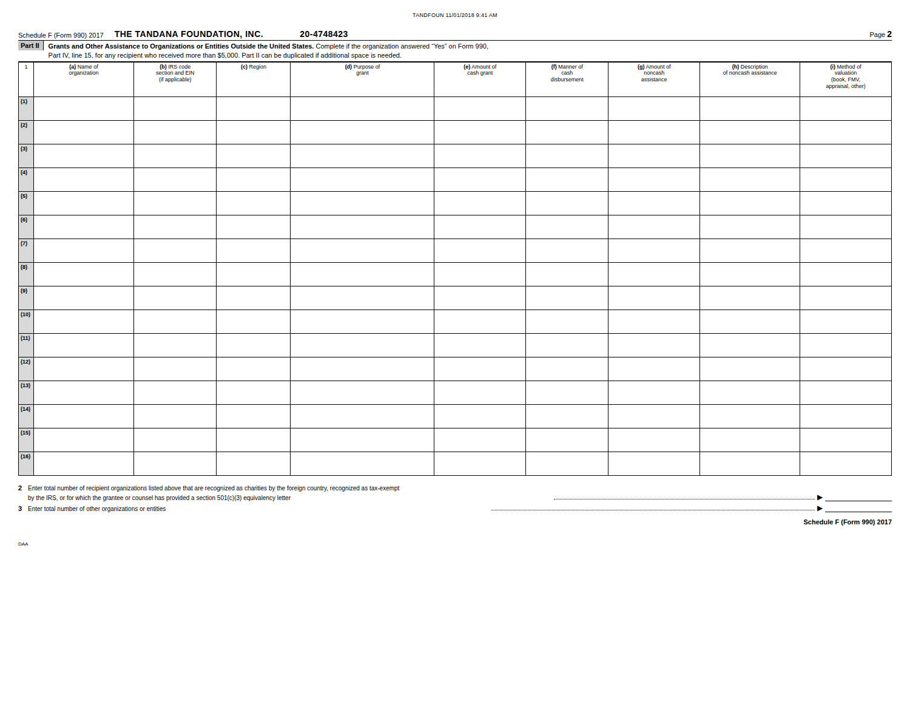TANDFOUN 11/01/2018 9:41 AM
Schedule F (Form 990) 2017
THE TANDANA FOUNDATION, INC.
20‑4748423
Page 2
Part II
Grants and Other Assistance to Organizations or Entities Outside the United States. Complete if the organization answered “Yes” on Form 990,
Part IV, line 15, for any recipient who received more than $5,000. Part II can be duplicated if additional space is needed.
| 1 | (a) Name of organization | (b) IRS code section and EIN (if applicable) | (c) Region | (d) Purpose of grant | (e) Amount of cash grant | (f) Manner of cash disbursement | (g) Amount of noncash assistance | (h) Description of noncash assistance | (i) Method of valuation (book, FMV, appraisal, other) |
| --- | --- | --- | --- | --- | --- | --- | --- | --- | --- |
| (1) | | | | | | | | | |
| (2) | | | | | | | | | |
| (3) | | | | | | | | | |
| (4) | | | | | | | | | |
| (5) | | | | | | | | | |
| (6) | | | | | | | | | |
| (7) | | | | | | | | | |
| (8) | | | | | | | | | |
| (9) | | | | | | | | | |
| (10) | | | | | | | | | |
| (11) | | | | | | | | | |
| (12) | | | | | | | | | |
| (13) | | | | | | | | | |
| (14) | | | | | | | | | |
| (15) | | | | | | | | | |
| (16) | | | | | | | | | |
2
Enter total number of recipient organizations listed above that are recognized as charities by the foreign country, recognized as tax-exempt
by the IRS, or for which the grantee or counsel has provided a section 501(c)(3) equivalency letter
▶
3
Enter total number of other organizations or entities
▶
Schedule F (Form 990) 2017
DAA